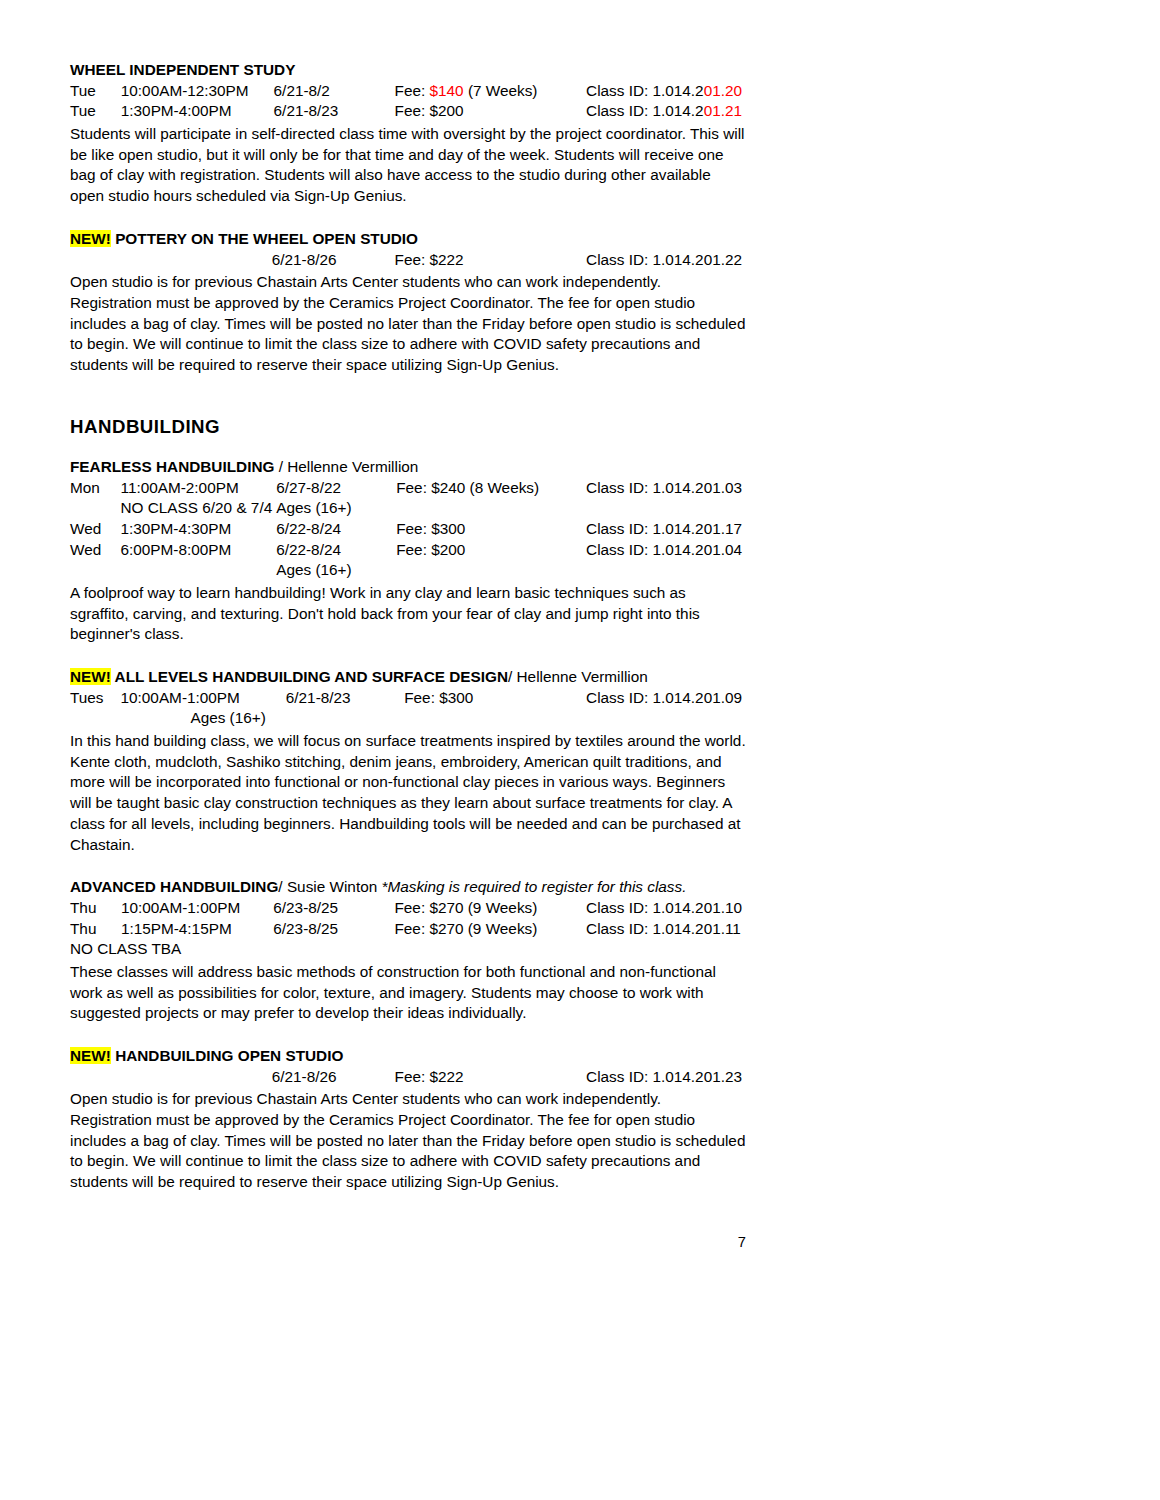WHEEL INDEPENDENT STUDY
| Tue | 10:00AM-12:30PM | 6/21-8/2 | Fee: $140 (7 Weeks) | Class ID: 1.014.2 01.20 |
| Tue | 1:30PM-4:00PM | 6/21-8/23 | Fee: $200 | Class ID: 1.014.2 01.21 |
Students will participate in self-directed class time with oversight by the project coordinator. This will be like open studio, but it will only be for that time and day of the week. Students will receive one bag of clay with registration. Students will also have access to the studio during other available open studio hours scheduled via Sign-Up Genius.
NEW! POTTERY ON THE WHEEL OPEN STUDIO
| | | 6/21-8/26 | Fee: $222 | Class ID: 1.014.201.22 |
Open studio is for previous Chastain Arts Center students who can work independently. Registration must be approved by the Ceramics Project Coordinator. The fee for open studio includes a bag of clay. Times will be posted no later than the Friday before open studio is scheduled to begin. We will continue to limit the class size to adhere with COVID safety precautions and students will be required to reserve their space utilizing Sign-Up Genius.
HANDBUILDING
FEARLESS HANDBUILDING / Hellenne Vermillion
| Mon | 11:00AM-2:00PM | 6/27-8/22 | Fee: $240 (8 Weeks) | Class ID: 1.014.201.03 |
| | NO CLASS 6/20 & 7/4 | Ages (16+) | | |
| Wed | 1:30PM-4:30PM | 6/22-8/24 | Fee: $300 | Class ID: 1.014.201.17 |
| Wed | 6:00PM-8:00PM | 6/22-8/24 | Fee: $200 | Class ID: 1.014.201.04 |
| | | Ages (16+) | | |
A foolproof way to learn handbuilding! Work in any clay and learn basic techniques such as sgraffito, carving, and texturing. Don't hold back from your fear of clay and jump right into this beginner's class.
NEW! ALL LEVELS HANDBUILDING AND SURFACE DESIGN/ Hellenne Vermillion
| Tues | 10:00AM-1:00PM | 6/21-8/23 | Fee: $300 | Class ID: 1.014.201.09 |
| | Ages (16+) | | | |
In this hand building class, we will focus on surface treatments inspired by textiles around the world. Kente cloth, mudcloth, Sashiko stitching, denim jeans, embroidery, American quilt traditions, and more will be incorporated into functional or non-functional clay pieces in various ways. Beginners will be taught basic clay construction techniques as they learn about surface treatments for clay. A class for all levels, including beginners. Handbuilding tools will be needed and can be purchased at Chastain.
ADVANCED HANDBUILDING/ Susie Winton *Masking is required to register for this class.
| Thu | 10:00AM-1:00PM | 6/23-8/25 | Fee: $270 (9 Weeks) | Class ID: 1.014.201.10 |
| Thu | 1:15PM-4:15PM | 6/23-8/25 | Fee: $270 (9 Weeks) | Class ID: 1.014.201.11 |
NO CLASS TBA
These classes will address basic methods of construction for both functional and non-functional work as well as possibilities for color, texture, and imagery. Students may choose to work with suggested projects or may prefer to develop their ideas individually.
NEW! HANDBUILDING OPEN STUDIO
| | | 6/21-8/26 | Fee: $222 | Class ID: 1.014.201.23 |
Open studio is for previous Chastain Arts Center students who can work independently. Registration must be approved by the Ceramics Project Coordinator. The fee for open studio includes a bag of clay. Times will be posted no later than the Friday before open studio is scheduled to begin. We will continue to limit the class size to adhere with COVID safety precautions and students will be required to reserve their space utilizing Sign-Up Genius.
7